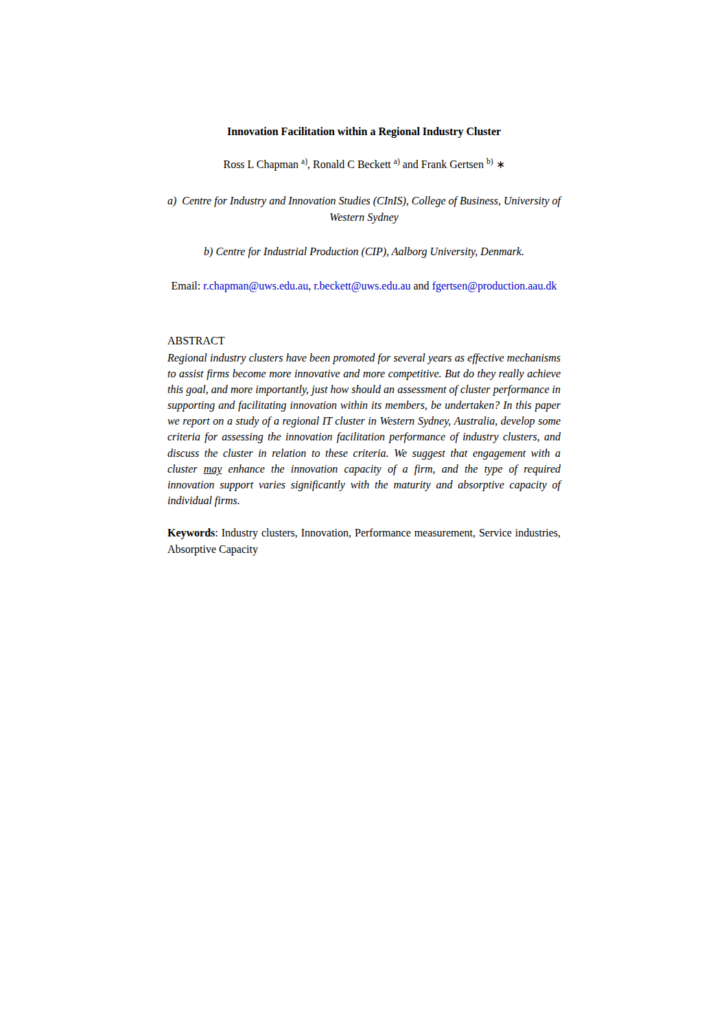Innovation Facilitation within a Regional Industry Cluster
Ross L Chapman a), Ronald C Beckett a) and Frank Gertsen b) ∗
a) Centre for Industry and Innovation Studies (CInIS), College of Business, University of
Western Sydney
b) Centre for Industrial Production (CIP), Aalborg University, Denmark.
Email: r.chapman@uws.edu.au, r.beckett@uws.edu.au and fgertsen@production.aau.dk
ABSTRACT
Regional industry clusters have been promoted for several years as effective mechanisms to assist firms become more innovative and more competitive. But do they really achieve this goal, and more importantly, just how should an assessment of cluster performance in supporting and facilitating innovation within its members, be undertaken? In this paper we report on a study of a regional IT cluster in Western Sydney, Australia, develop some criteria for assessing the innovation facilitation performance of industry clusters, and discuss the cluster in relation to these criteria. We suggest that engagement with a cluster may enhance the innovation capacity of a firm, and the type of required innovation support varies significantly with the maturity and absorptive capacity of individual firms.
Keywords: Industry clusters, Innovation, Performance measurement, Service industries, Absorptive Capacity